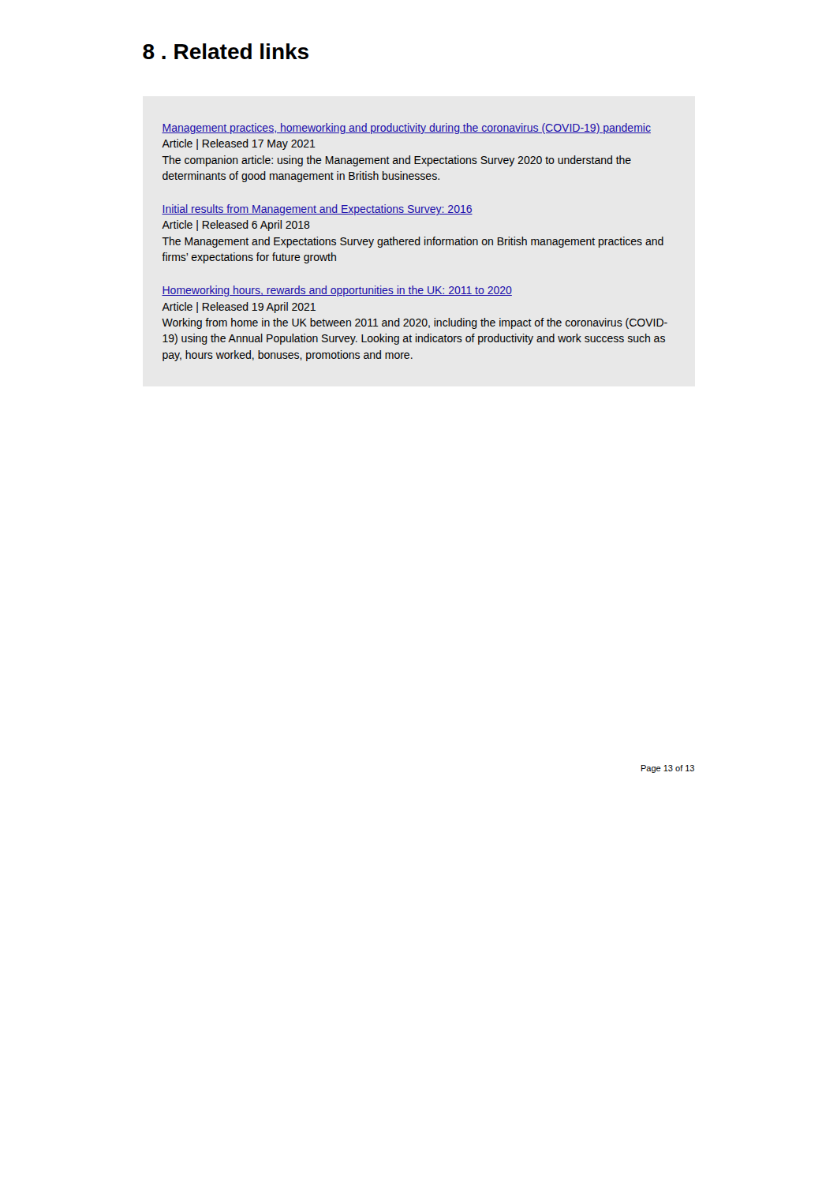8 . Related links
Management practices, homeworking and productivity during the coronavirus (COVID-19) pandemic
Article | Released 17 May 2021
The companion article: using the Management and Expectations Survey 2020 to understand the determinants of good management in British businesses.
Initial results from Management and Expectations Survey: 2016
Article | Released 6 April 2018
The Management and Expectations Survey gathered information on British management practices and firms’ expectations for future growth
Homeworking hours, rewards and opportunities in the UK: 2011 to 2020
Article | Released 19 April 2021
Working from home in the UK between 2011 and 2020, including the impact of the coronavirus (COVID-19) using the Annual Population Survey. Looking at indicators of productivity and work success such as pay, hours worked, bonuses, promotions and more.
Page 13 of 13